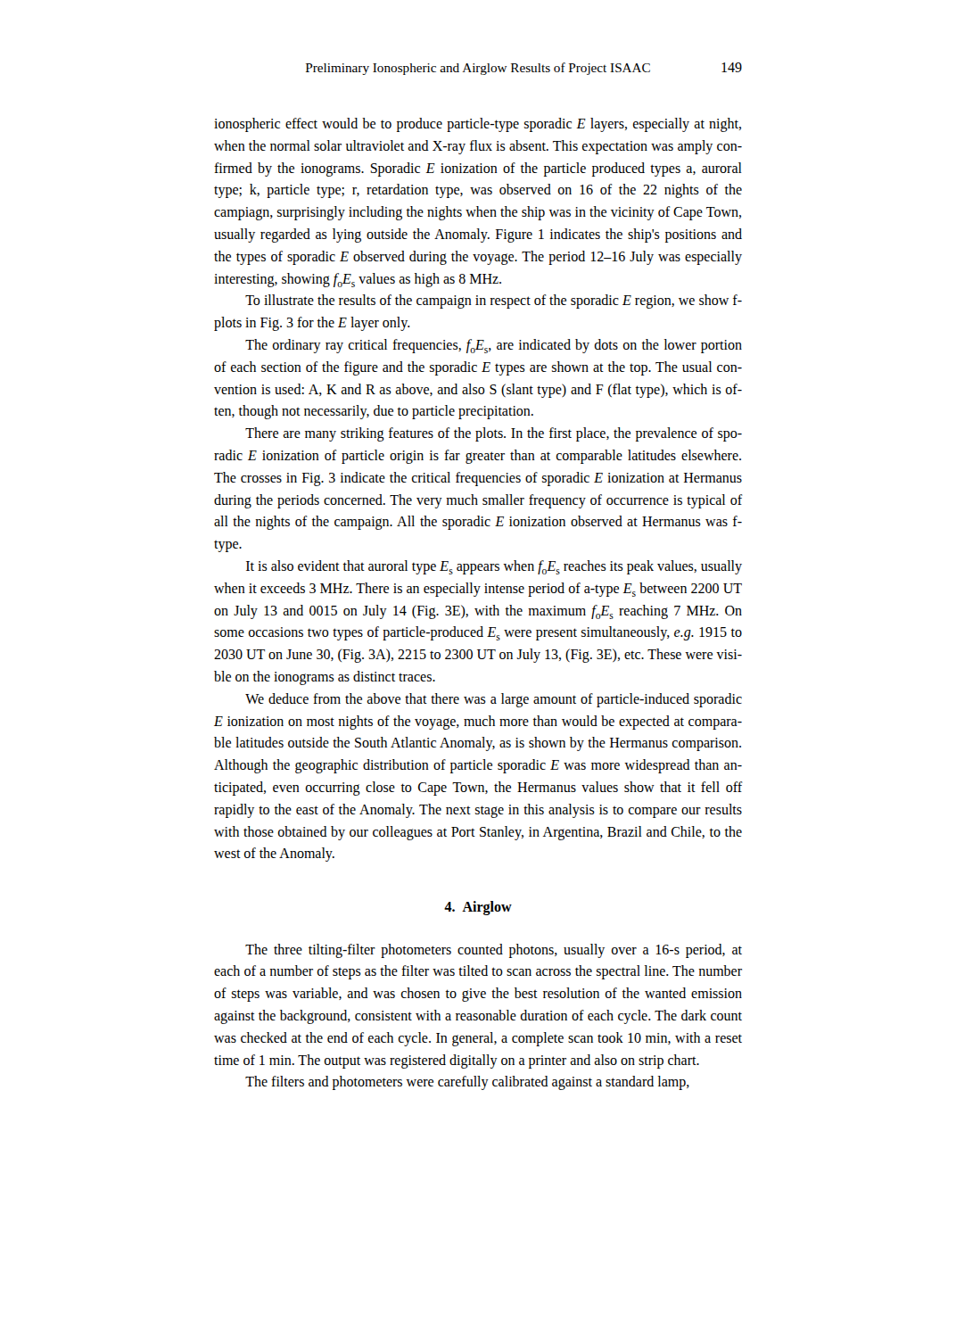Preliminary Ionospheric and Airglow Results of Project ISAAC 149
ionospheric effect would be to produce particle-type sporadic E layers, especially at night, when the normal solar ultraviolet and X-ray flux is absent. This expectation was amply confirmed by the ionograms. Sporadic E ionization of the particle produced types a, auroral type; k, particle type; r, retardation type, was observed on 16 of the 22 nights of the campiagn, surprisingly including the nights when the ship was in the vicinity of Cape Town, usually regarded as lying outside the Anomaly. Figure 1 indicates the ship's positions and the types of sporadic E observed during the voyage. The period 12–16 July was especially interesting, showing foEs values as high as 8 MHz.
To illustrate the results of the campaign in respect of the sporadic E region, we show f-plots in Fig. 3 for the E layer only.
The ordinary ray critical frequencies, foEs, are indicated by dots on the lower portion of each section of the figure and the sporadic E types are shown at the top. The usual convention is used: A, K and R as above, and also S (slant type) and F (flat type), which is often, though not necessarily, due to particle precipitation.
There are many striking features of the plots. In the first place, the prevalence of sporadic E ionization of particle origin is far greater than at comparable latitudes elsewhere. The crosses in Fig. 3 indicate the critical frequencies of sporadic E ionization at Hermanus during the periods concerned. The very much smaller frequency of occurrence is typical of all the nights of the campaign. All the sporadic E ionization observed at Hermanus was f-type.
It is also evident that auroral type Es appears when foEs reaches its peak values, usually when it exceeds 3 MHz. There is an especially intense period of a-type Es between 2200 UT on July 13 and 0015 on July 14 (Fig. 3E), with the maximum foEs reaching 7 MHz. On some occasions two types of particle-produced Es were present simultaneously, e.g. 1915 to 2030 UT on June 30, (Fig. 3A), 2215 to 2300 UT on July 13, (Fig. 3E), etc. These were visible on the ionograms as distinct traces.
We deduce from the above that there was a large amount of particle-induced sporadic E ionization on most nights of the voyage, much more than would be expected at comparable latitudes outside the South Atlantic Anomaly, as is shown by the Hermanus comparison. Although the geographic distribution of particle sporadic E was more widespread than anticipated, even occurring close to Cape Town, the Hermanus values show that it fell off rapidly to the east of the Anomaly. The next stage in this analysis is to compare our results with those obtained by our colleagues at Port Stanley, in Argentina, Brazil and Chile, to the west of the Anomaly.
4. Airglow
The three tilting-filter photometers counted photons, usually over a 16-s period, at each of a number of steps as the filter was tilted to scan across the spectral line. The number of steps was variable, and was chosen to give the best resolution of the wanted emission against the background, consistent with a reasonable duration of each cycle. The dark count was checked at the end of each cycle. In general, a complete scan took 10 min, with a reset time of 1 min. The output was registered digitally on a printer and also on strip chart.
The filters and photometers were carefully calibrated against a standard lamp,